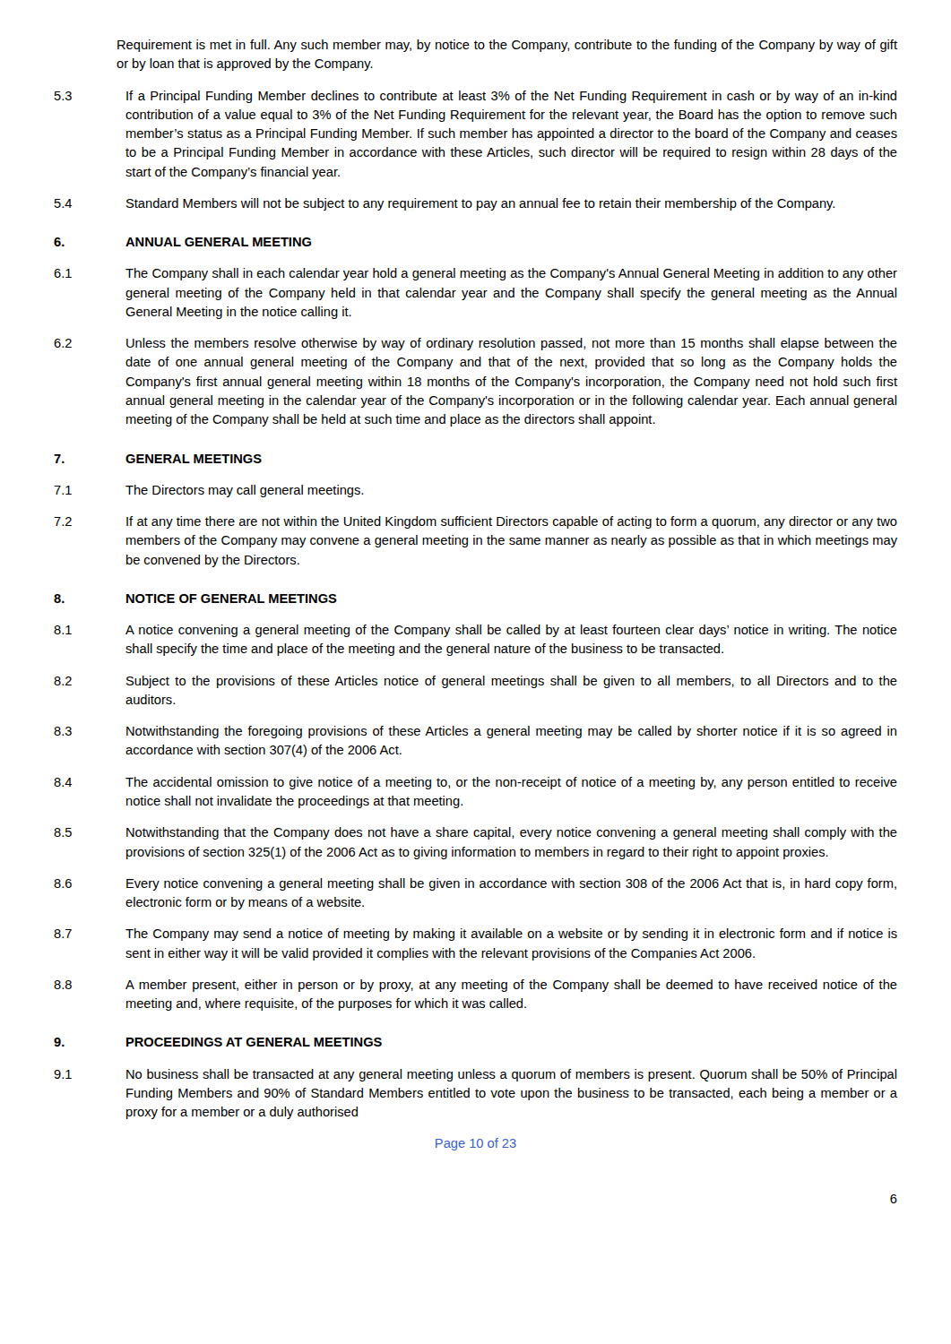Requirement is met in full. Any such member may, by notice to the Company, contribute to the funding of the Company by way of gift or by loan that is approved by the Company.
5.3
If a Principal Funding Member declines to contribute at least 3% of the Net Funding Requirement in cash or by way of an in-kind contribution of a value equal to 3% of the Net Funding Requirement for the relevant year, the Board has the option to remove such member’s status as a Principal Funding Member. If such member has appointed a director to the board of the Company and ceases to be a Principal Funding Member in accordance with these Articles, such director will be required to resign within 28 days of the start of the Company’s financial year.
5.4
Standard Members will not be subject to any requirement to pay an annual fee to retain their membership of the Company.
6.
Annual General Meeting
6.1
The Company shall in each calendar year hold a general meeting as the Company's Annual General Meeting in addition to any other general meeting of the Company held in that calendar year and the Company shall specify the general meeting as the Annual General Meeting in the notice calling it.
6.2
Unless the members resolve otherwise by way of ordinary resolution passed, not more than 15 months shall elapse between the date of one annual general meeting of the Company and that of the next, provided that so long as the Company holds the Company's first annual general meeting within 18 months of the Company's incorporation, the Company need not hold such first annual general meeting in the calendar year of the Company's incorporation or in the following calendar year. Each annual general meeting of the Company shall be held at such time and place as the directors shall appoint.
7.
General Meetings
7.1
The Directors may call general meetings.
7.2
If at any time there are not within the United Kingdom sufficient Directors capable of acting to form a quorum, any director or any two members of the Company may convene a general meeting in the same manner as nearly as possible as that in which meetings may be convened by the Directors.
8.
Notice of General Meetings
8.1
A notice convening a general meeting of the Company shall be called by at least fourteen clear days’ notice in writing. The notice shall specify the time and place of the meeting and the general nature of the business to be transacted.
8.2
Subject to the provisions of these Articles notice of general meetings shall be given to all members, to all Directors and to the auditors.
8.3
Notwithstanding the foregoing provisions of these Articles a general meeting may be called by shorter notice if it is so agreed in accordance with section 307(4) of the 2006 Act.
8.4
The accidental omission to give notice of a meeting to, or the non-receipt of notice of a meeting by, any person entitled to receive notice shall not invalidate the proceedings at that meeting.
8.5
Notwithstanding that the Company does not have a share capital, every notice convening a general meeting shall comply with the provisions of section 325(1) of the 2006 Act as to giving information to members in regard to their right to appoint proxies.
8.6
Every notice convening a general meeting shall be given in accordance with section 308 of the 2006 Act that is, in hard copy form, electronic form or by means of a website.
8.7
The Company may send a notice of meeting by making it available on a website or by sending it in electronic form and if notice is sent in either way it will be valid provided it complies with the relevant provisions of the Companies Act 2006.
8.8
A member present, either in person or by proxy, at any meeting of the Company shall be deemed to have received notice of the meeting and, where requisite, of the purposes for which it was called.
9.
Proceedings at General Meetings
9.1
No business shall be transacted at any general meeting unless a quorum of members is present. Quorum shall be 50% of Principal Funding Members and 90% of Standard Members entitled to vote upon the business to be transacted, each being a member or a proxy for a member or a duly authorised
Page 10 of 23
6